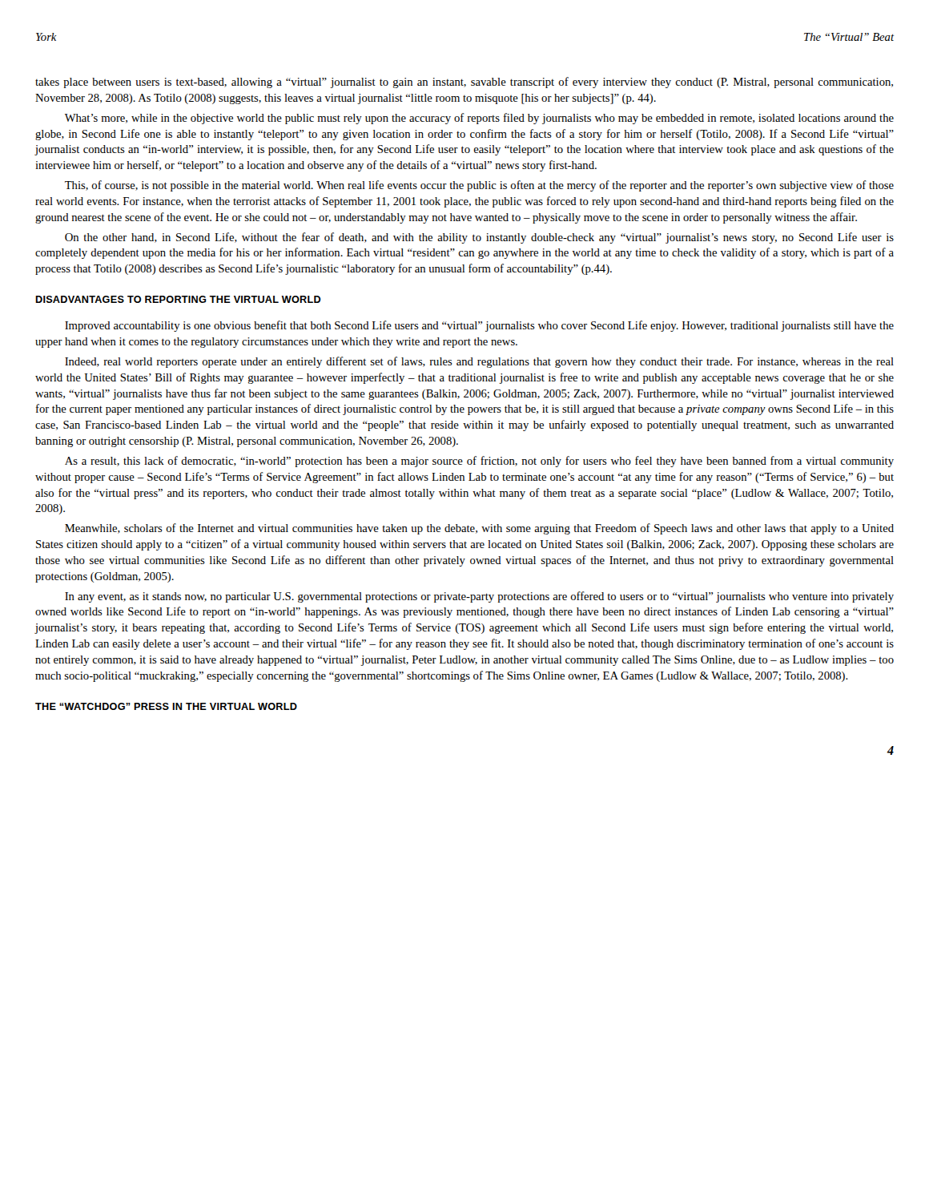York The “Virtual” Beat
takes place between users is text-based, allowing a “virtual” journalist to gain an instant, savable transcript of every interview they conduct (P. Mistral, personal communication, November 28, 2008). As Totilo (2008) suggests, this leaves a virtual journalist “little room to misquote [his or her subjects]” (p. 44).
What’s more, while in the objective world the public must rely upon the accuracy of reports filed by journalists who may be embedded in remote, isolated locations around the globe, in Second Life one is able to instantly “teleport” to any given location in order to confirm the facts of a story for him or herself (Totilo, 2008). If a Second Life “virtual” journalist conducts an “in-world” interview, it is possible, then, for any Second Life user to easily “teleport” to the location where that interview took place and ask questions of the interviewee him or herself, or “teleport” to a location and observe any of the details of a “virtual” news story first-hand.
This, of course, is not possible in the material world. When real life events occur the public is often at the mercy of the reporter and the reporter’s own subjective view of those real world events. For instance, when the terrorist attacks of September 11, 2001 took place, the public was forced to rely upon second-hand and third-hand reports being filed on the ground nearest the scene of the event. He or she could not – or, understandably may not have wanted to – physically move to the scene in order to personally witness the affair.
On the other hand, in Second Life, without the fear of death, and with the ability to instantly double-check any “virtual” journalist’s news story, no Second Life user is completely dependent upon the media for his or her information. Each virtual “resident” can go anywhere in the world at any time to check the validity of a story, which is part of a process that Totilo (2008) describes as Second Life’s journalistic “laboratory for an unusual form of accountability” (p.44).
Disadvantages to Reporting the Virtual World
Improved accountability is one obvious benefit that both Second Life users and “virtual” journalists who cover Second Life enjoy. However, traditional journalists still have the upper hand when it comes to the regulatory circumstances under which they write and report the news.
Indeed, real world reporters operate under an entirely different set of laws, rules and regulations that govern how they conduct their trade. For instance, whereas in the real world the United States’ Bill of Rights may guarantee – however imperfectly – that a traditional journalist is free to write and publish any acceptable news coverage that he or she wants, “virtual” journalists have thus far not been subject to the same guarantees (Balkin, 2006; Goldman, 2005; Zack, 2007). Furthermore, while no “virtual” journalist interviewed for the current paper mentioned any particular instances of direct journalistic control by the powers that be, it is still argued that because a private company owns Second Life – in this case, San Francisco-based Linden Lab – the virtual world and the “people” that reside within it may be unfairly exposed to potentially unequal treatment, such as unwarranted banning or outright censorship (P. Mistral, personal communication, November 26, 2008).
As a result, this lack of democratic, “in-world” protection has been a major source of friction, not only for users who feel they have been banned from a virtual community without proper cause – Second Life’s “Terms of Service Agreement” in fact allows Linden Lab to terminate one’s account “at any time for any reason” (“Terms of Service,” 6) – but also for the “virtual press” and its reporters, who conduct their trade almost totally within what many of them treat as a separate social “place” (Ludlow & Wallace, 2007; Totilo, 2008).
Meanwhile, scholars of the Internet and virtual communities have taken up the debate, with some arguing that Freedom of Speech laws and other laws that apply to a United States citizen should apply to a “citizen” of a virtual community housed within servers that are located on United States soil (Balkin, 2006; Zack, 2007). Opposing these scholars are those who see virtual communities like Second Life as no different than other privately owned virtual spaces of the Internet, and thus not privy to extraordinary governmental protections (Goldman, 2005).
In any event, as it stands now, no particular U.S. governmental protections or private-party protections are offered to users or to “virtual” journalists who venture into privately owned worlds like Second Life to report on “in-world” happenings. As was previously mentioned, though there have been no direct instances of Linden Lab censoring a “virtual” journalist’s story, it bears repeating that, according to Second Life’s Terms of Service (TOS) agreement which all Second Life users must sign before entering the virtual world, Linden Lab can easily delete a user’s account – and their virtual “life” – for any reason they see fit. It should also be noted that, though discriminatory termination of one’s account is not entirely common, it is said to have already happened to “virtual” journalist, Peter Ludlow, in another virtual community called The Sims Online, due to – as Ludlow implies – too much socio-political “muckraking,” especially concerning the “governmental” shortcomings of The Sims Online owner, EA Games (Ludlow & Wallace, 2007; Totilo, 2008).
The “Watchdog” Press in the Virtual World
4